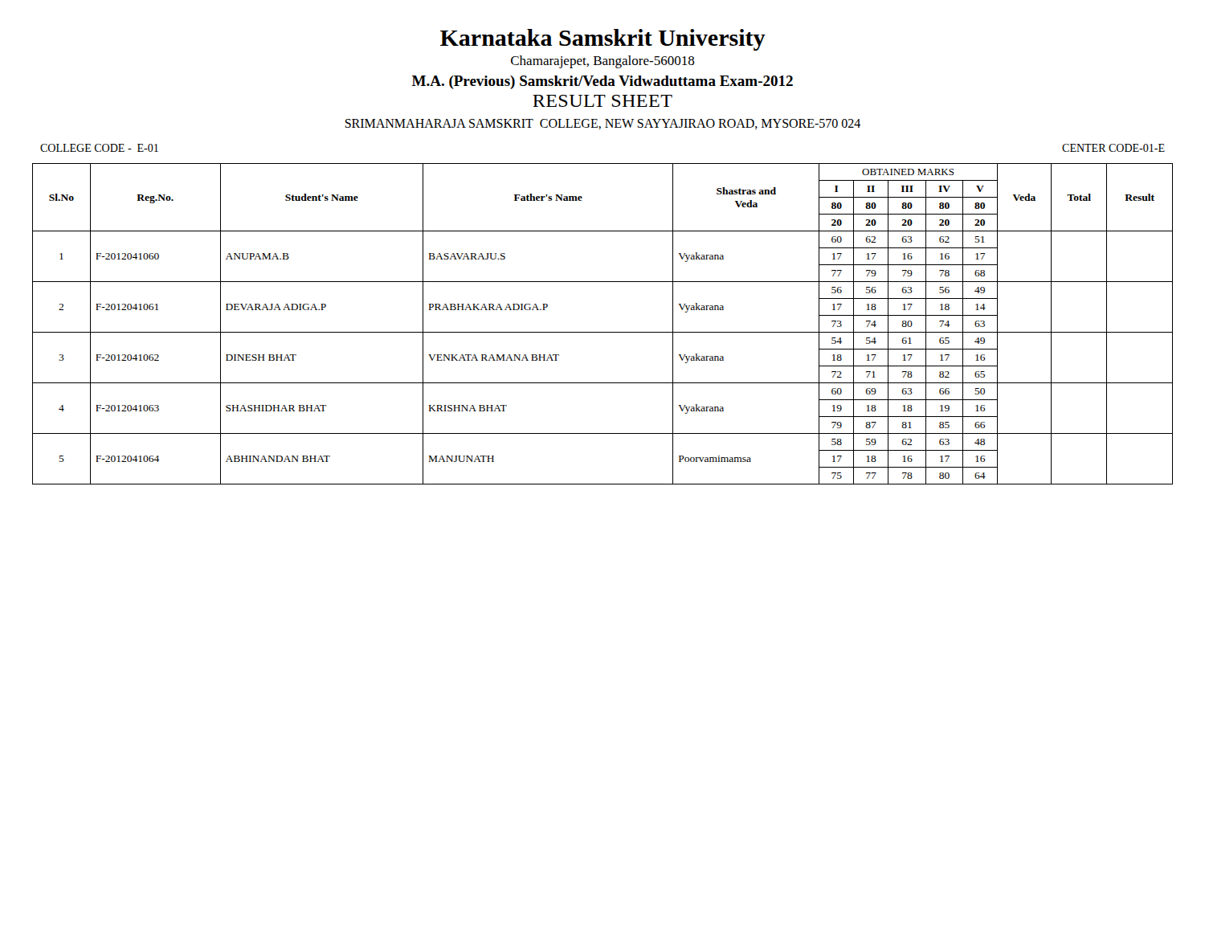Karnataka Samskrit University
Chamarajepet, Bangalore-560018
M.A. (Previous) Samskrit/Veda Vidwaduttama Exam-2012
RESULT SHEET
SRIMANMAHARAJA SAMSKRIT COLLEGE, NEW SAYYAJIRAO ROAD, MYSORE-570 024
COLLEGE CODE - E-01 CENTER CODE-01-E
| Sl.No | Reg.No. | Student's Name | Father's Name | Shastras and Veda | OBTAINED MARKS | Veda | Total | Result |
| --- | --- | --- | --- | --- | --- | --- | --- | --- |
| I | II | III | IV | V |
| 80 | 80 | 80 | 80 | 80 |
| 20 | 20 | 20 | 20 | 20 |
| 1 | F-2012041060 | ANUPAMA.B | BASAVARAJU.S | Vyakarana | 60 | 62 | 63 | 62 | 51 | | | |
| 17 | 17 | 16 | 16 | 17 |
| 77 | 79 | 79 | 78 | 68 |
| 2 | F-2012041061 | DEVARAJA ADIGA.P | PRABHAKARA ADIGA.P | Vyakarana | 56 | 56 | 63 | 56 | 49 | | | |
| 17 | 18 | 17 | 18 | 14 |
| 73 | 74 | 80 | 74 | 63 |
| 3 | F-2012041062 | DINESH BHAT | VENKATA RAMANA BHAT | Vyakarana | 54 | 54 | 61 | 65 | 49 | | | |
| 18 | 17 | 17 | 17 | 16 |
| 72 | 71 | 78 | 82 | 65 |
| 4 | F-2012041063 | SHASHIDHAR BHAT | KRISHNA BHAT | Vyakarana | 60 | 69 | 63 | 66 | 50 | | | |
| 19 | 18 | 18 | 19 | 16 |
| 79 | 87 | 81 | 85 | 66 |
| 5 | F-2012041064 | ABHINANDAN BHAT | MANJUNATH | Poorvamimamsa | 58 | 59 | 62 | 63 | 48 | | | |
| 17 | 18 | 16 | 17 | 16 |
| 75 | 77 | 78 | 80 | 64 |